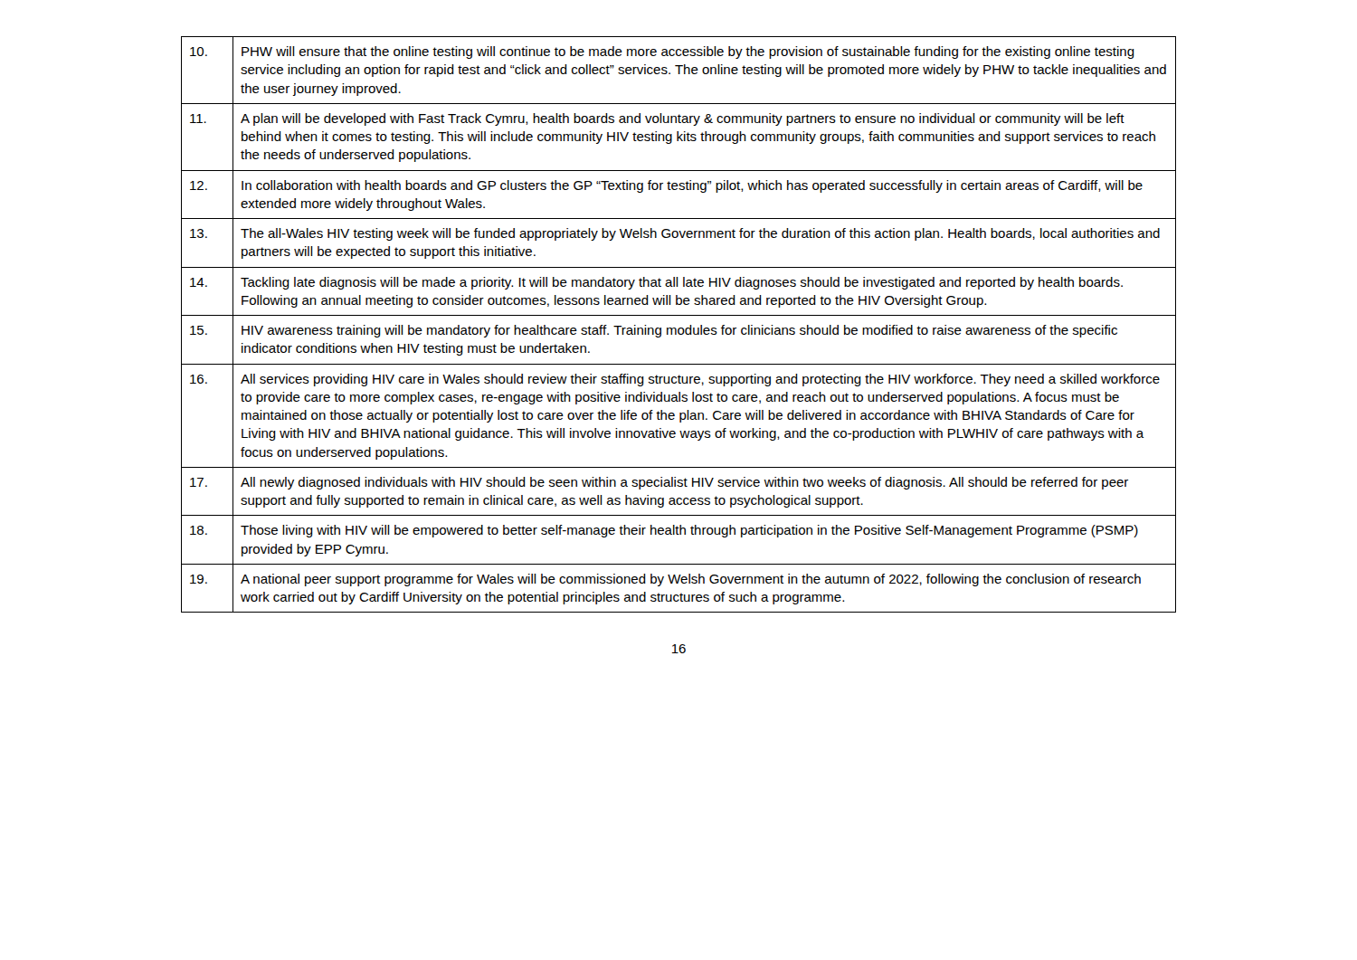| 10. | PHW will ensure that the online testing will continue to be made more accessible by the provision of sustainable funding for the existing online testing service including an option for rapid test and “click and collect” services. The online testing will be promoted more widely by PHW to tackle inequalities and the user journey improved. |
| 11. | A plan will be developed with Fast Track Cymru, health boards and voluntary & community partners to ensure no individual or community will be left behind when it comes to testing. This will include community HIV testing kits through community groups, faith communities and support services to reach the needs of underserved populations. |
| 12. | In collaboration with health boards and GP clusters the GP “Texting for testing” pilot, which has operated successfully in certain areas of Cardiff, will be extended more widely throughout Wales. |
| 13. | The all-Wales HIV testing week will be funded appropriately by Welsh Government for the duration of this action plan. Health boards, local authorities and partners will be expected to support this initiative. |
| 14. | Tackling late diagnosis will be made a priority. It will be mandatory that all late HIV diagnoses should be investigated and reported by health boards. Following an annual meeting to consider outcomes, lessons learned will be shared and reported to the HIV Oversight Group. |
| 15. | HIV awareness training will be mandatory for healthcare staff. Training modules for clinicians should be modified to raise awareness of the specific indicator conditions when HIV testing must be undertaken. |
| 16. | All services providing HIV care in Wales should review their staffing structure, supporting and protecting the HIV workforce. They need a skilled workforce to provide care to more complex cases, re-engage with positive individuals lost to care, and reach out to underserved populations. A focus must be maintained on those actually or potentially lost to care over the life of the plan. Care will be delivered in accordance with BHIVA Standards of Care for Living with HIV and BHIVA national guidance. This will involve innovative ways of working, and the co-production with PLWHIV of care pathways with a focus on underserved populations. |
| 17. | All newly diagnosed individuals with HIV should be seen within a specialist HIV service within two weeks of diagnosis. All should be referred for peer support and fully supported to remain in clinical care, as well as having access to psychological support. |
| 18. | Those living with HIV will be empowered to better self-manage their health through participation in the Positive Self-Management Programme (PSMP) provided by EPP Cymru. |
| 19. | A national peer support programme for Wales will be commissioned by Welsh Government in the autumn of 2022, following the conclusion of research work carried out by Cardiff University on the potential principles and structures of such a programme. |
16